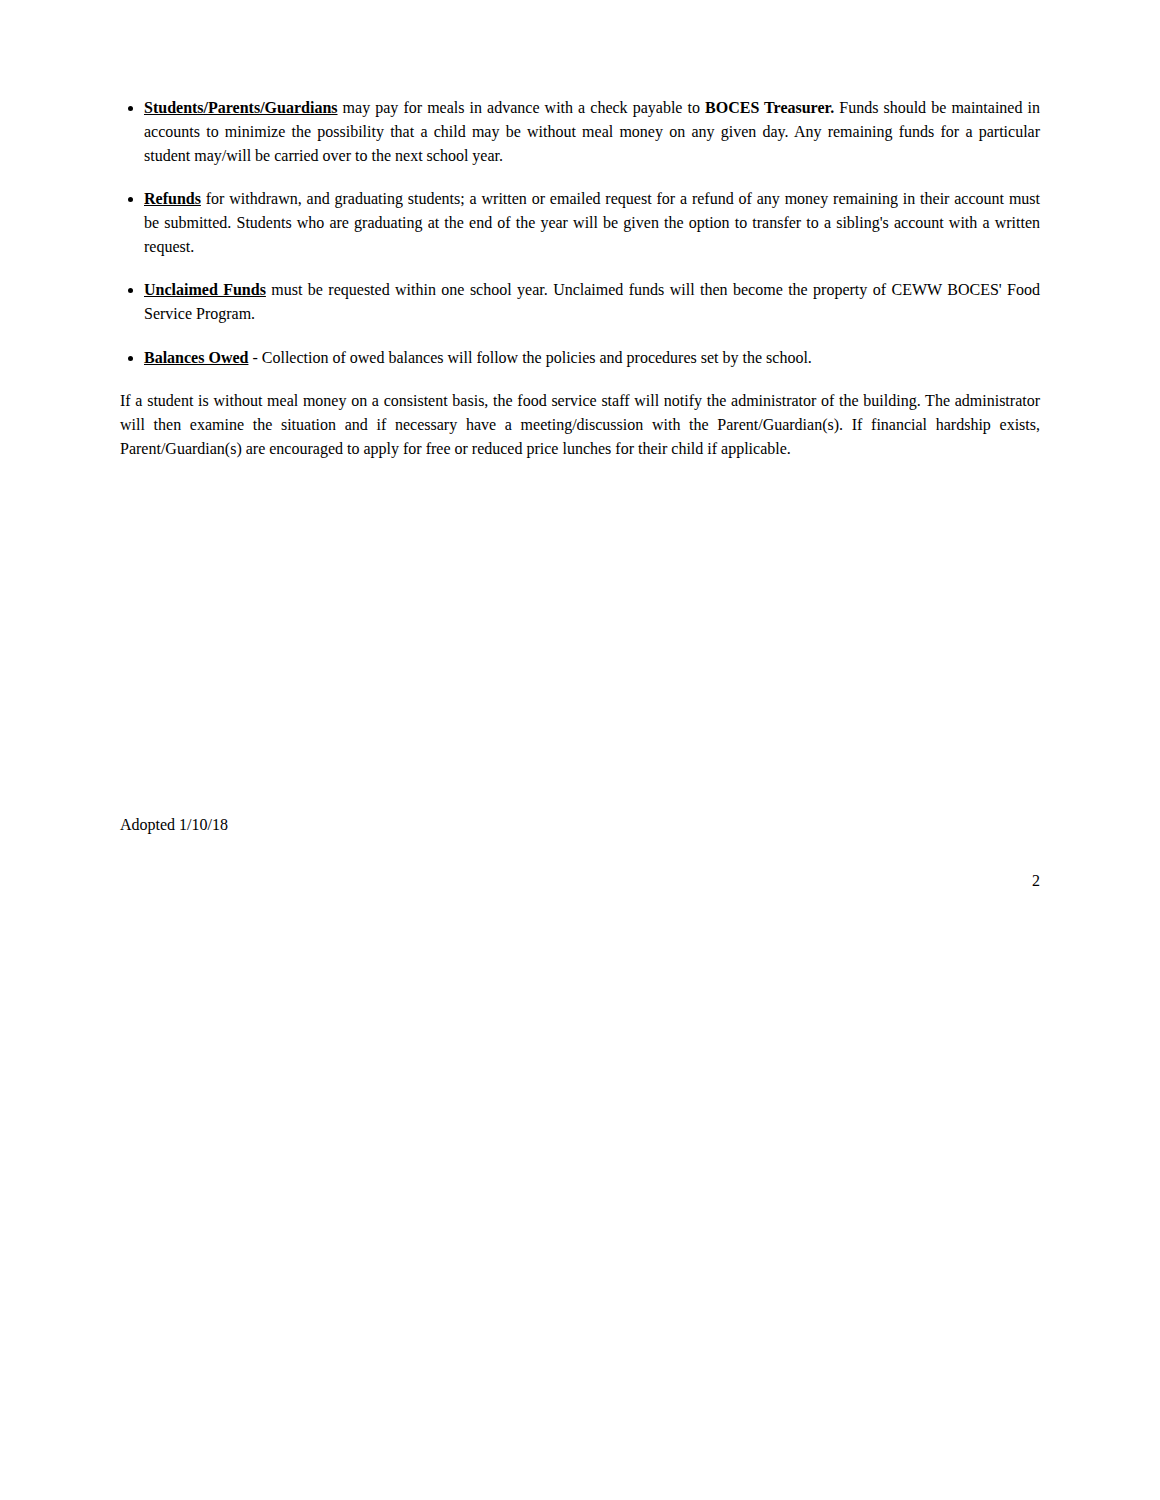Students/Parents/Guardians may pay for meals in advance with a check payable to BOCES Treasurer. Funds should be maintained in accounts to minimize the possibility that a child may be without meal money on any given day. Any remaining funds for a particular student may/will be carried over to the next school year.
Refunds for withdrawn, and graduating students; a written or emailed request for a refund of any money remaining in their account must be submitted. Students who are graduating at the end of the year will be given the option to transfer to a sibling's account with a written request.
Unclaimed Funds must be requested within one school year. Unclaimed funds will then become the property of CEWW BOCES' Food Service Program.
Balances Owed - Collection of owed balances will follow the policies and procedures set by the school.
If a student is without meal money on a consistent basis, the food service staff will notify the administrator of the building. The administrator will then examine the situation and if necessary have a meeting/discussion with the Parent/Guardian(s). If financial hardship exists, Parent/Guardian(s) are encouraged to apply for free or reduced price lunches for their child if applicable.
Adopted 1/10/18
2